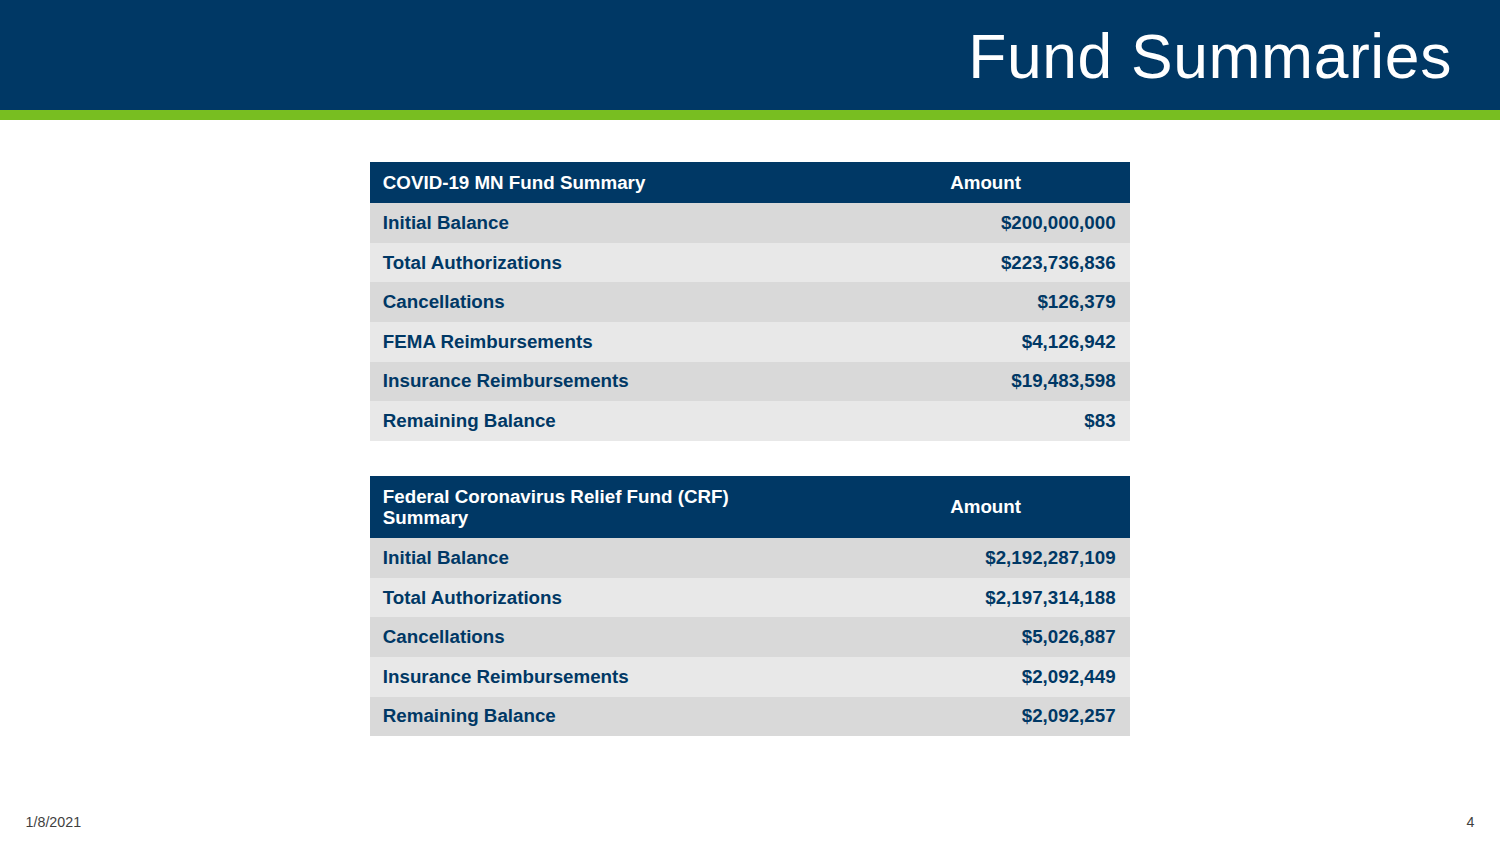Fund Summaries
COVID-19 MN Fund Summary
| COVID-19 MN Fund Summary | Amount |
| --- | --- |
| Initial Balance | $200,000,000 |
| Total Authorizations | $223,736,836 |
| Cancellations | $126,379 |
| FEMA Reimbursements | $4,126,942 |
| Insurance Reimbursements | $19,483,598 |
| Remaining Balance | $83 |
Federal Coronavirus Relief Fund (CRF) Summary
| Federal Coronavirus Relief Fund (CRF) Summary | Amount |
| --- | --- |
| Initial Balance | $2,192,287,109 |
| Total Authorizations | $2,197,314,188 |
| Cancellations | $5,026,887 |
| Insurance Reimbursements | $2,092,449 |
| Remaining Balance | $2,092,257 |
1/8/2021 4